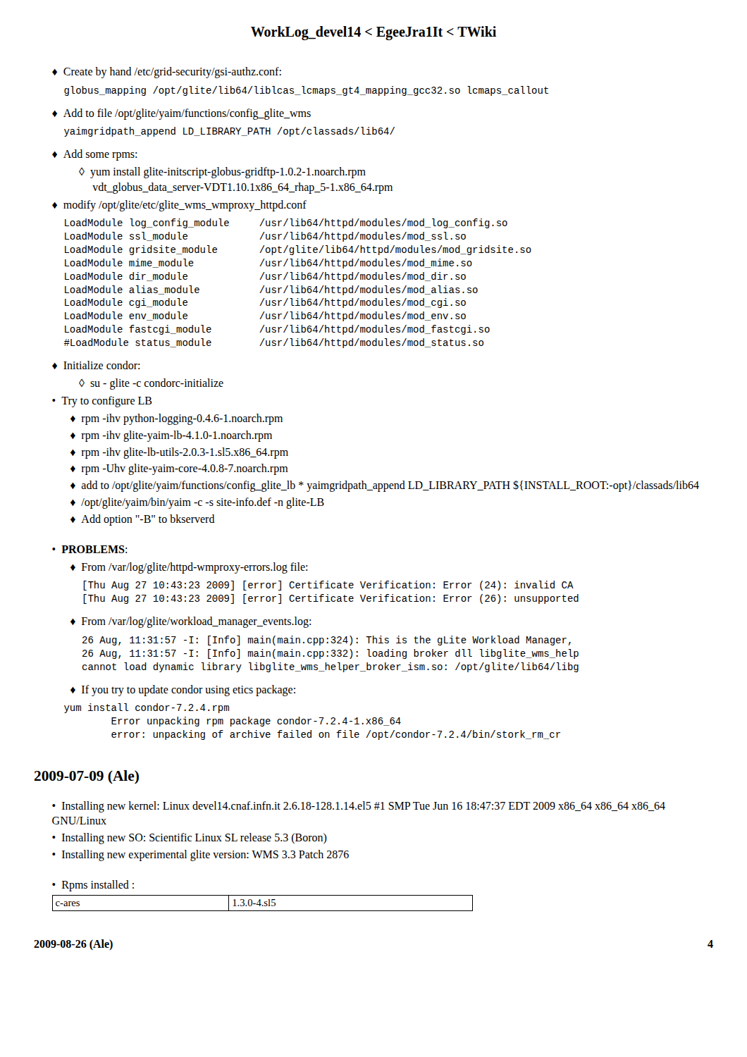WorkLog_devel14 < EgeeJra1It < TWiki
Create by hand /etc/grid-security/gsi-authz.conf:
globus_mapping /opt/glite/lib64/liblcas_lcmaps_gt4_mapping_gcc32.so lcmaps_callout
Add to file /opt/glite/yaim/functions/config_glite_wms
yaimgridpath_append LD_LIBRARY_PATH /opt/classads/lib64/
Add some rpms:
yum install glite-initscript-globus-gridftp-1.0.2-1.noarch.rpm
vdt_globus_data_server-VDT1.10.1x86_64_rhap_5-1.x86_64.rpm
modify /opt/glite/etc/glite_wms_wmproxy_httpd.conf
LoadModule log_config_module     /usr/lib64/httpd/modules/mod_log_config.so
LoadModule ssl_module            /usr/lib64/httpd/modules/mod_ssl.so
LoadModule gridsite_module       /opt/glite/lib64/httpd/modules/mod_gridsite.so
LoadModule mime_module           /usr/lib64/httpd/modules/mod_mime.so
LoadModule dir_module            /usr/lib64/httpd/modules/mod_dir.so
LoadModule alias_module          /usr/lib64/httpd/modules/mod_alias.so
LoadModule cgi_module            /usr/lib64/httpd/modules/mod_cgi.so
LoadModule env_module            /usr/lib64/httpd/modules/mod_env.so
LoadModule fastcgi_module        /usr/lib64/httpd/modules/mod_fastcgi.so
#LoadModule status_module        /usr/lib64/httpd/modules/mod_status.so
Initialize condor:
su - glite -c condorc-initialize
Try to configure LB
rpm -ihv python-logging-0.4.6-1.noarch.rpm
rpm -ihv glite-yaim-lb-4.1.0-1.noarch.rpm
rpm -ihv glite-lb-utils-2.0.3-1.sl5.x86_64.rpm
rpm -Uhv glite-yaim-core-4.0.8-7.noarch.rpm
add to /opt/glite/yaim/functions/config_glite_lb * yaimgridpath_append LD_LIBRARY_PATH ${INSTALL_ROOT:-opt}/classads/lib64
/opt/glite/yaim/bin/yaim -c -s site-info.def -n glite-LB
Add option "-B" to bkserverd
PROBLEMS:
From /var/log/glite/httpd-wmproxy-errors.log file:
[Thu Aug 27 10:43:23 2009] [error] Certificate Verification: Error (24): invalid CA
[Thu Aug 27 10:43:23 2009] [error] Certificate Verification: Error (26): unsupported
From /var/log/glite/workload_manager_events.log:
26 Aug, 11:31:57 -I: [Info] main(main.cpp:324): This is the gLite Workload Manager,
26 Aug, 11:31:57 -I: [Info] main(main.cpp:332): loading broker dll libglite_wms_help
cannot load dynamic library libglite_wms_helper_broker_ism.so: /opt/glite/lib64/libg
If you try to update condor using etics package:
yum install condor-7.2.4.rpm
        Error unpacking rpm package condor-7.2.4-1.x86_64
        error: unpacking of archive failed on file /opt/condor-7.2.4/bin/stork_rm_cr
2009-07-09 (Ale)
Installing new kernel: Linux devel14.cnaf.infn.it 2.6.18-128.1.14.el5 #1 SMP Tue Jun 16 18:47:37 EDT 2009 x86_64 x86_64 x86_64 GNU/Linux
Installing new SO: Scientific Linux SL release 5.3 (Boron)
Installing new experimental glite version: WMS 3.3 Patch 2876
Rpms installed :
| c-ares | 1.3.0-4.sl5 |
2009-08-26 (Ale) 4